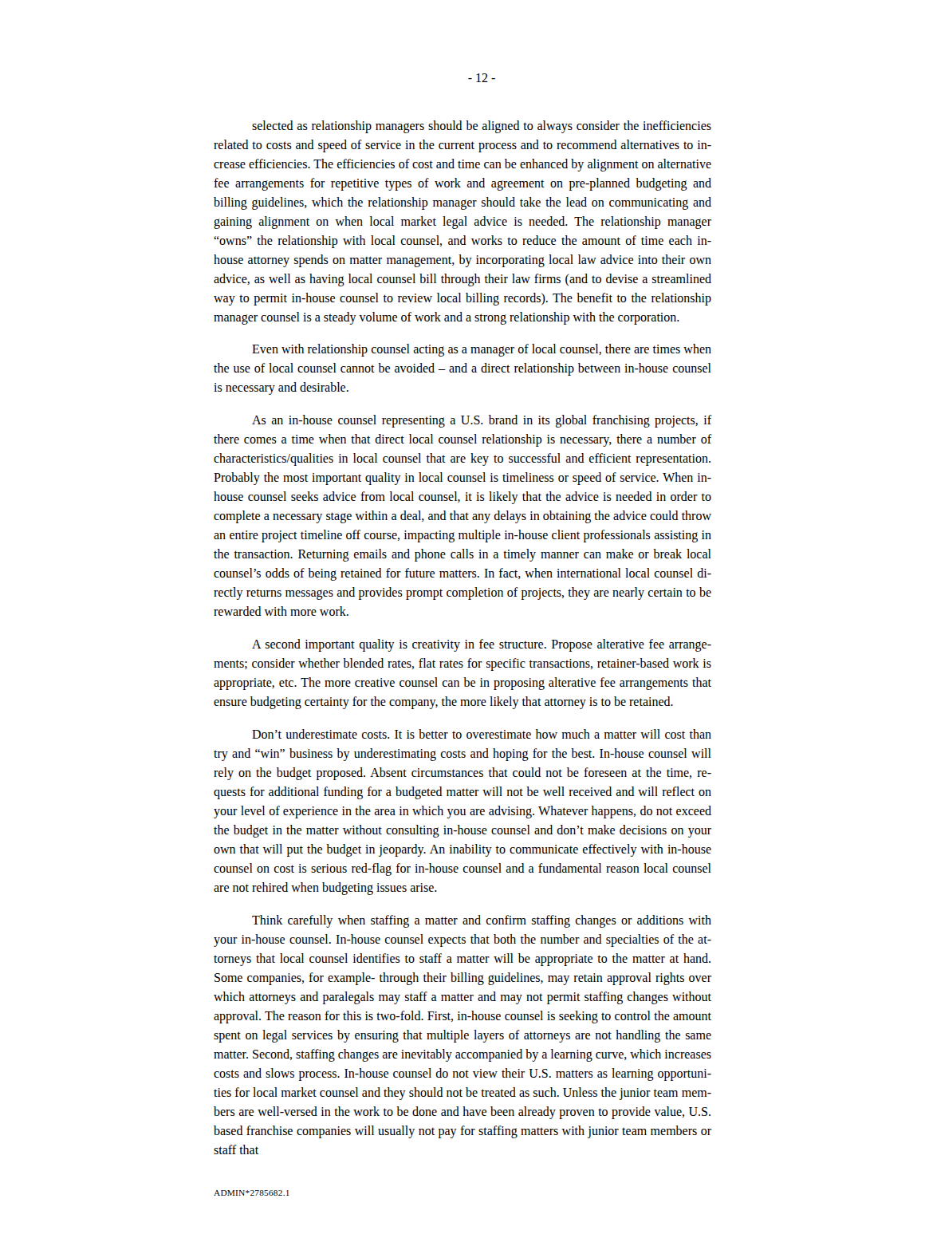- 12 -
selected as relationship managers should be aligned to always consider the inefficiencies related to costs and speed of service in the current process and to recommend alternatives to increase efficiencies. The efficiencies of cost and time can be enhanced by alignment on alternative fee arrangements for repetitive types of work and agreement on pre-planned budgeting and billing guidelines, which the relationship manager should take the lead on communicating and gaining alignment on when local market legal advice is needed. The relationship manager “owns” the relationship with local counsel, and works to reduce the amount of time each in-house attorney spends on matter management, by incorporating local law advice into their own advice, as well as having local counsel bill through their law firms (and to devise a streamlined way to permit in-house counsel to review local billing records). The benefit to the relationship manager counsel is a steady volume of work and a strong relationship with the corporation.
Even with relationship counsel acting as a manager of local counsel, there are times when the use of local counsel cannot be avoided – and a direct relationship between in-house counsel is necessary and desirable.
As an in-house counsel representing a U.S. brand in its global franchising projects, if there comes a time when that direct local counsel relationship is necessary, there a number of characteristics/qualities in local counsel that are key to successful and efficient representation. Probably the most important quality in local counsel is timeliness or speed of service. When in-house counsel seeks advice from local counsel, it is likely that the advice is needed in order to complete a necessary stage within a deal, and that any delays in obtaining the advice could throw an entire project timeline off course, impacting multiple in-house client professionals assisting in the transaction. Returning emails and phone calls in a timely manner can make or break local counsel’s odds of being retained for future matters. In fact, when international local counsel directly returns messages and provides prompt completion of projects, they are nearly certain to be rewarded with more work.
A second important quality is creativity in fee structure. Propose alterative fee arrangements; consider whether blended rates, flat rates for specific transactions, retainer-based work is appropriate, etc. The more creative counsel can be in proposing alterative fee arrangements that ensure budgeting certainty for the company, the more likely that attorney is to be retained.
Don’t underestimate costs. It is better to overestimate how much a matter will cost than try and “win” business by underestimating costs and hoping for the best. In-house counsel will rely on the budget proposed. Absent circumstances that could not be foreseen at the time, requests for additional funding for a budgeted matter will not be well received and will reflect on your level of experience in the area in which you are advising. Whatever happens, do not exceed the budget in the matter without consulting in-house counsel and don’t make decisions on your own that will put the budget in jeopardy. An inability to communicate effectively with in-house counsel on cost is serious red-flag for in-house counsel and a fundamental reason local counsel are not rehired when budgeting issues arise.
Think carefully when staffing a matter and confirm staffing changes or additions with your in-house counsel. In-house counsel expects that both the number and specialties of the attorneys that local counsel identifies to staff a matter will be appropriate to the matter at hand. Some companies, for example- through their billing guidelines, may retain approval rights over which attorneys and paralegals may staff a matter and may not permit staffing changes without approval. The reason for this is two-fold. First, in-house counsel is seeking to control the amount spent on legal services by ensuring that multiple layers of attorneys are not handling the same matter. Second, staffing changes are inevitably accompanied by a learning curve, which increases costs and slows process. In-house counsel do not view their U.S. matters as learning opportunities for local market counsel and they should not be treated as such. Unless the junior team members are well-versed in the work to be done and have been already proven to provide value, U.S. based franchise companies will usually not pay for staffing matters with junior team members or staff that
ADMIN*2785682.1